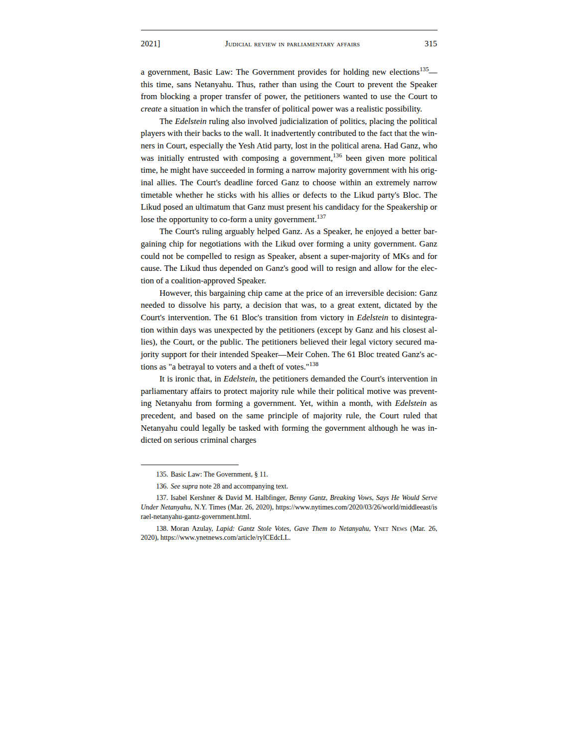2021] Judicial Review in Parliamentary Affairs 315
a government, Basic Law: The Government provides for holding new elections135—this time, sans Netanyahu. Thus, rather than using the Court to prevent the Speaker from blocking a proper transfer of power, the petitioners wanted to use the Court to create a situation in which the transfer of political power was a realistic possibility.
The Edelstein ruling also involved judicialization of politics, placing the political players with their backs to the wall. It inadvertently contributed to the fact that the winners in Court, especially the Yesh Atid party, lost in the political arena. Had Ganz, who was initially entrusted with composing a government,136 been given more political time, he might have succeeded in forming a narrow majority government with his original allies. The Court's deadline forced Ganz to choose within an extremely narrow timetable whether he sticks with his allies or defects to the Likud party's Bloc. The Likud posed an ultimatum that Ganz must present his candidacy for the Speakership or lose the opportunity to co-form a unity government.137
The Court's ruling arguably helped Ganz. As a Speaker, he enjoyed a better bargaining chip for negotiations with the Likud over forming a unity government. Ganz could not be compelled to resign as Speaker, absent a super-majority of MKs and for cause. The Likud thus depended on Ganz's good will to resign and allow for the election of a coalition-approved Speaker.
However, this bargaining chip came at the price of an irreversible decision: Ganz needed to dissolve his party, a decision that was, to a great extent, dictated by the Court's intervention. The 61 Bloc's transition from victory in Edelstein to disintegration within days was unexpected by the petitioners (except by Ganz and his closest allies), the Court, or the public. The petitioners believed their legal victory secured majority support for their intended Speaker—Meir Cohen. The 61 Bloc treated Ganz's actions as "a betrayal to voters and a theft of votes."138
It is ironic that, in Edelstein, the petitioners demanded the Court's intervention in parliamentary affairs to protect majority rule while their political motive was preventing Netanyahu from forming a government. Yet, within a month, with Edelstein as precedent, and based on the same principle of majority rule, the Court ruled that Netanyahu could legally be tasked with forming the government although he was indicted on serious criminal charges
135. Basic Law: The Government, § 11.
136. See supra note 28 and accompanying text.
137. Isabel Kershner & David M. Halbfinger, Benny Gantz, Breaking Vows, Says He Would Serve Under Netanyahu, N.Y. Times (Mar. 26, 2020), https://www.nytimes.com/2020/03/26/world/middleeast/israel-netanyahu-gantz-government.html.
138. Moran Azulay, Lapid: Gantz Stole Votes, Gave Them to Netanyahu, Ynet News (Mar. 26, 2020), https://www.ynetnews.com/article/rylCEdcLL.